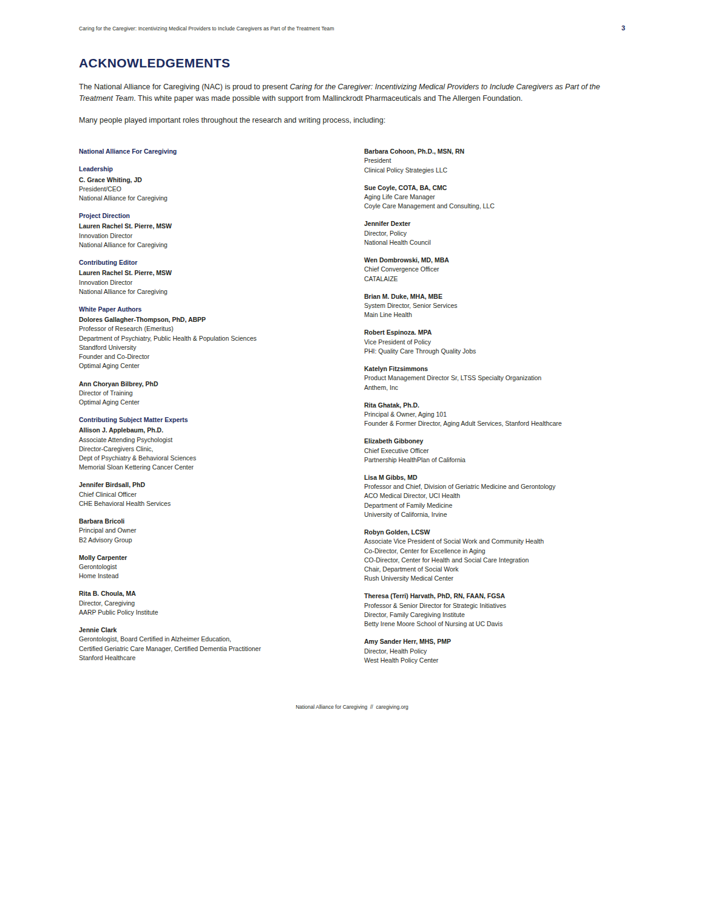Caring for the Caregiver: Incentivizing Medical Providers to Include Caregivers as Part of the Treatment Team
3
ACKNOWLEDGEMENTS
The National Alliance for Caregiving (NAC) is proud to present Caring for the Caregiver: Incentivizing Medical Providers to Include Caregivers as Part of the Treatment Team. This white paper was made possible with support from Mallinckrodt Pharmaceuticals and The Allergen Foundation.
Many people played important roles throughout the research and writing process, including:
National Alliance For Caregiving
Leadership
C. Grace Whiting, JD
President/CEO
National Alliance for Caregiving
Project Direction
Lauren Rachel St. Pierre, MSW
Innovation Director
National Alliance for Caregiving
Contributing Editor
Lauren Rachel St. Pierre, MSW
Innovation Director
National Alliance for Caregiving
White Paper Authors
Dolores Gallagher-Thompson, PhD, ABPP
Professor of Research (Emeritus)
Department of Psychiatry, Public Health & Population Sciences
Standford University
Founder and Co-Director
Optimal Aging Center
Ann Choryan Bilbrey, PhD
Director of Training
Optimal Aging Center
Contributing Subject Matter Experts
Allison J. Applebaum, Ph.D.
Associate Attending Psychologist
Director-Caregivers Clinic,
Dept of Psychiatry & Behavioral Sciences
Memorial Sloan Kettering Cancer Center
Jennifer Birdsall, PhD
Chief Clinical Officer
CHE Behavioral Health Services
Barbara Bricoli
Principal and Owner
B2 Advisory Group
Molly Carpenter
Gerontologist
Home Instead
Rita B. Choula, MA
Director, Caregiving
AARP Public Policy Institute
Jennie Clark
Gerontologist, Board Certified in Alzheimer Education,
Certified Geriatric Care Manager, Certified Dementia Practitioner
Stanford Healthcare
Barbara Cohoon, Ph.D., MSN, RN
President
Clinical Policy Strategies LLC
Sue Coyle, COTA, BA, CMC
Aging Life Care Manager
Coyle Care Management and Consulting, LLC
Jennifer Dexter
Director, Policy
National Health Council
Wen Dombrowski, MD, MBA
Chief Convergence Officer
CATALAIZE
Brian M. Duke, MHA, MBE
System Director, Senior Services
Main Line Health
Robert Espinoza. MPA
Vice President of Policy
PHI: Quality Care Through Quality Jobs
Katelyn Fitzsimmons
Product Management Director Sr, LTSS Specialty Organization
Anthem, Inc
Rita Ghatak, Ph.D.
Principal & Owner, Aging 101
Founder & Former Director, Aging Adult Services, Stanford Healthcare
Elizabeth Gibboney
Chief Executive Officer
Partnership HealthPlan of California
Lisa M Gibbs, MD
Professor and Chief, Division of Geriatric Medicine and Gerontology
ACO Medical Director, UCI Health
Department of Family Medicine
University of California, Irvine
Robyn Golden, LCSW
Associate Vice President of Social Work and Community Health
Co-Director, Center for Excellence in Aging
CO-Director, Center for Health and Social Care Integration
Chair, Department of Social Work
Rush University Medical Center
Theresa (Terri) Harvath, PhD, RN, FAAN, FGSA
Professor & Senior Director for Strategic Initiatives
Director, Family Caregiving Institute
Betty Irene Moore School of Nursing at UC Davis
Amy Sander Herr, MHS, PMP
Director, Health Policy
West Health Policy Center
National Alliance for Caregiving // caregiving.org